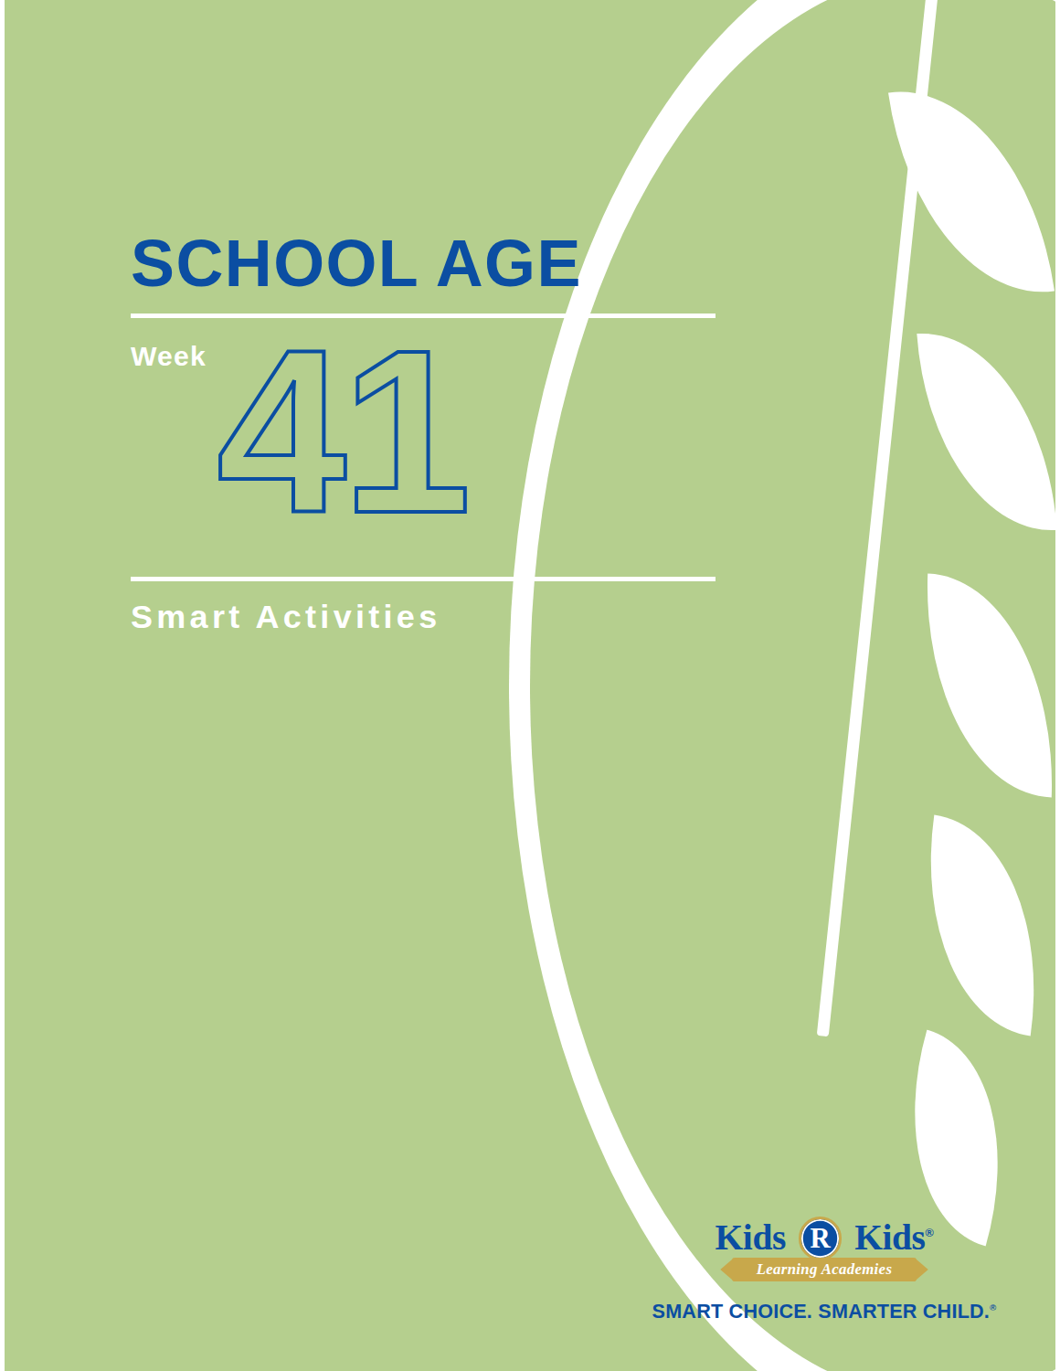SCHOOL AGE
Week 41
Smart Activities
Kids R Kids®
Learning Academies
SMART CHOICE. SMARTER CHILD.®